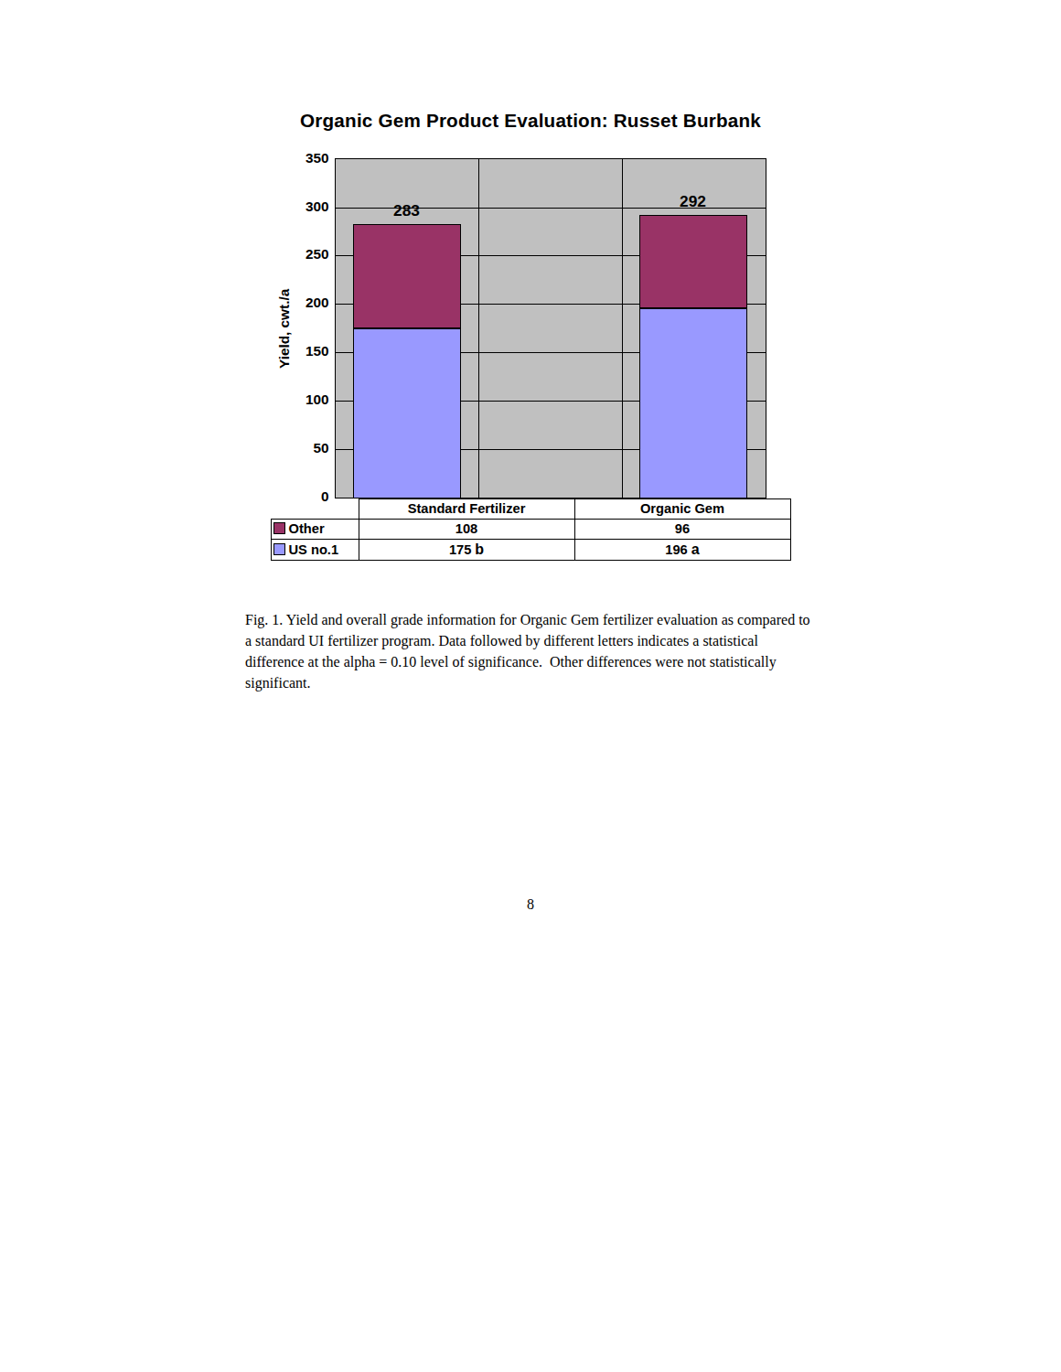Organic Gem Product Evaluation: Russet Burbank
Yield, cwt./a
350 300 250 200 150 100 50 0
283
292
| | Standard Fertilizer | Organic Gem |
| Other | 108 | 96 |
| US no.1 | 175 b | 196 a |
Fig. 1. Yield and overall grade information for Organic Gem fertilizer evaluation as compared to a standard UI fertilizer program. Data followed by different letters indicates a statistical difference at the alpha = 0.10 level of significance. Other differences were not statistically significant.
8